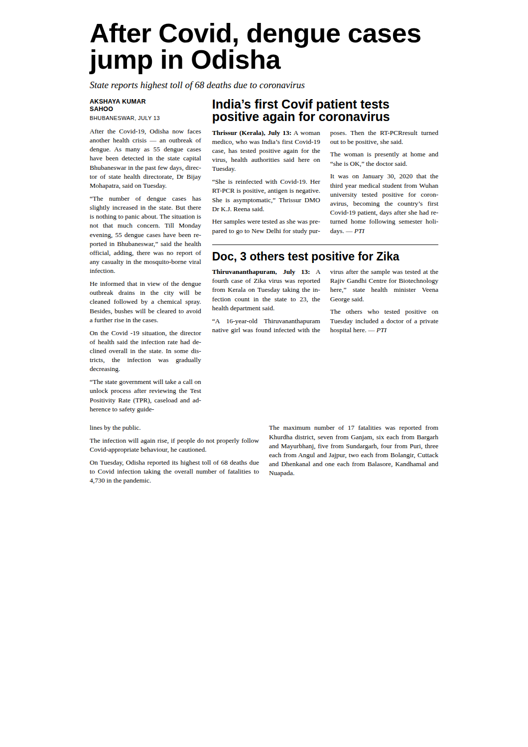After Covid, dengue cases jump in Odisha
State reports highest toll of 68 deaths due to coronavirus
AKSHAYA KUMAR
SAHOO
BHUBANESWAR, JULY 13
After the Covid-19, Odisha now faces another health crisis — an outbreak of dengue. As many as 55 dengue cases have been detected in the state capital Bhubaneswar in the past few days, director of state health directorate, Dr Bijay Mohapatra, said on Tuesday.
“The number of dengue cases has slightly increased in the state. But there is nothing to panic about. The situation is not that much concern. Till Monday evening, 55 dengue cases have been reported in Bhubaneswar,” said the health official, adding, there was no report of any casualty in the mosquito-borne viral infection.
He informed that in view of the dengue outbreak drains in the city will be cleaned followed by a chemical spray. Besides, bushes will be cleared to avoid a further rise in the cases.
On the Covid -19 situation, the director of health said the infection rate had declined overall in the state. In some districts, the infection was gradually decreasing.
“The state government will take a call on unlock process after reviewing the Test Positivity Rate (TPR), caseload and adherence to safety guide-
India’s first Covif patient tests positive again for coronavirus
Thrissur (Kerala), July 13: A woman medico, who was India’s first Covid-19 case, has tested positive again for the virus, health authorities said here on Tuesday.
“She is reinfected with Covid-19. Her RT-PCR is positive, antigen is negative. She is asymptomatic,” Thrissur DMO Dr K.J. Reena said.
Her samples were tested as she was prepared to go to New Delhi for study purposes. Then the RT-PCRresult turned out to be positive, she said.
The woman is presently at home and “she is OK,” the doctor said.
It was on January 30, 2020 that the third year medical student from Wuhan university tested positive for coronavirus, becoming the country’s first Covid-19 patient, days after she had returned home following semester holidays. — PTI
Doc, 3 others test positive for Zika
Thiruvananthapuram, July 13: A fourth case of Zika virus was reported from Kerala on Tuesday taking the infection count in the state to 23, the health department said.
“A 16-year-old Thiruvananthapuram native girl was found infected with the virus after the sample was tested at the Rajiv Gandhi Centre for Biotechnology here,” state health minister Veena George said.
The others who tested positive on Tuesday included a doctor of a private hospital here. — PTI
lines by the public.
The infection will again rise, if people do not properly follow Covid-appropriate behaviour, he cautioned.
On Tuesday, Odisha reported its highest toll of 68 deaths due to Covid infection taking the overall number of fatalities to 4,730 in the pandemic.
The maximum number of 17 fatalities was reported from Khurdha district, seven from Ganjam, six each from Bargarh and Mayurbhanj, five from Sundargarh, four from Puri, three each from Angul and Jajpur, two each from Bolangir, Cuttack and Dhenkanal and one each from Balasore, Kandhamal and Nuapada.